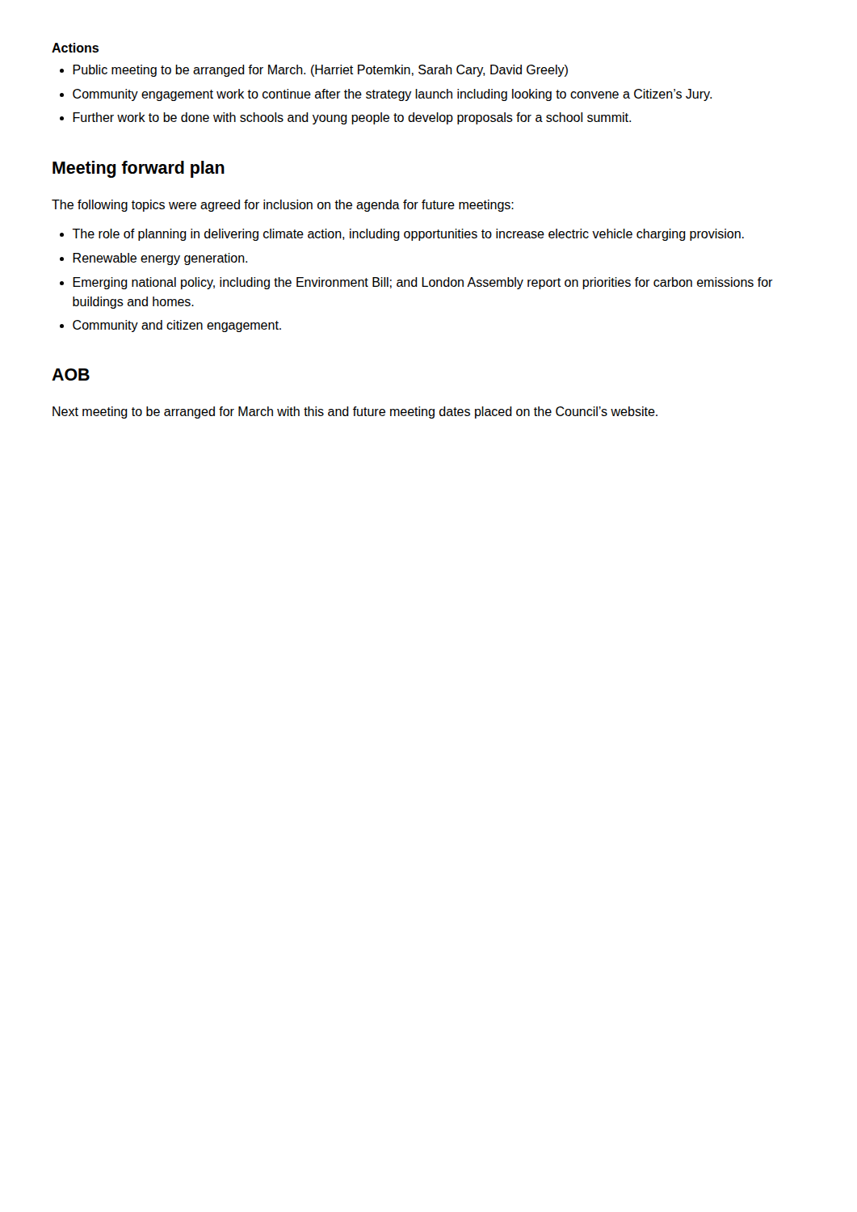Actions
Public meeting to be arranged for March. (Harriet Potemkin, Sarah Cary, David Greely)
Community engagement work to continue after the strategy launch including looking to convene a Citizen’s Jury.
Further work to be done with schools and young people to develop proposals for a school summit.
Meeting forward plan
The following topics were agreed for inclusion on the agenda for future meetings:
The role of planning in delivering climate action, including opportunities to increase electric vehicle charging provision.
Renewable energy generation.
Emerging national policy, including the Environment Bill; and London Assembly report on priorities for carbon emissions for buildings and homes.
Community and citizen engagement.
AOB
Next meeting to be arranged for March with this and future meeting dates placed on the Council’s website.